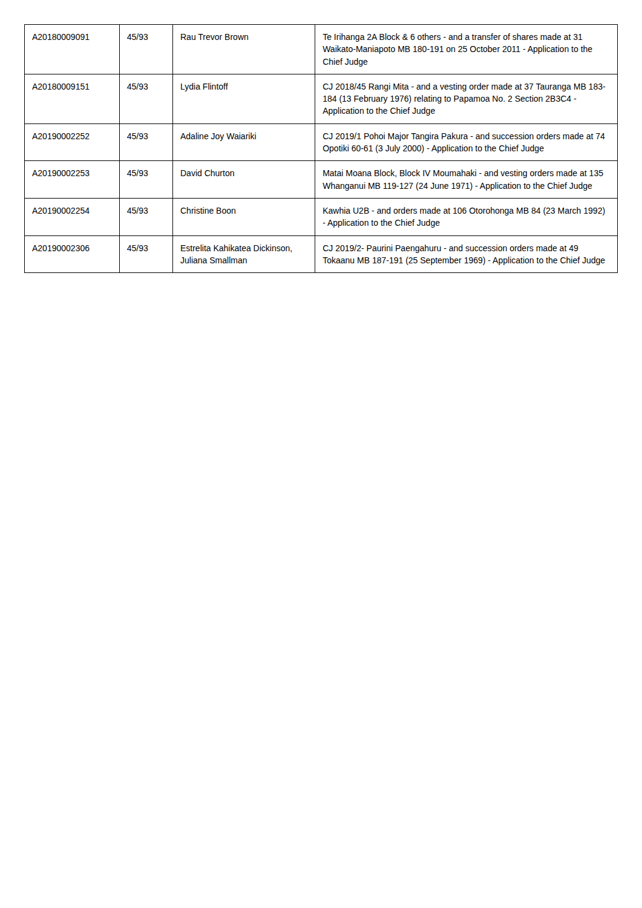| A20180009091 | 45/93 | Rau Trevor Brown | Te Irihanga 2A Block & 6 others - and a transfer of shares made at 31 Waikato-Maniapoto MB 180-191 on 25 October 2011 - Application to the Chief Judge |
| A20180009151 | 45/93 | Lydia Flintoff | CJ 2018/45 Rangi Mita - and a vesting order made at 37 Tauranga MB 183-184 (13 February 1976) relating to Papamoa No. 2 Section 2B3C4 - Application to the Chief Judge |
| A20190002252 | 45/93 | Adaline Joy Waiariki | CJ 2019/1 Pohoi Major Tangira Pakura - and succession orders made at 74 Opotiki 60-61 (3 July 2000) - Application to the Chief Judge |
| A20190002253 | 45/93 | David Churton | Matai Moana Block, Block IV Moumahaki - and vesting orders made at 135 Whanganui MB 119-127 (24 June 1971) - Application to the Chief Judge |
| A20190002254 | 45/93 | Christine Boon | Kawhia U2B - and orders made at 106 Otorohonga MB 84 (23 March 1992) - Application to the Chief Judge |
| A20190002306 | 45/93 | Estrelita Kahikatea Dickinson, Juliana Smallman | CJ 2019/2- Paurini Paengahuru - and succession orders made at 49 Tokaanu MB 187-191 (25 September 1969) - Application to the Chief Judge |